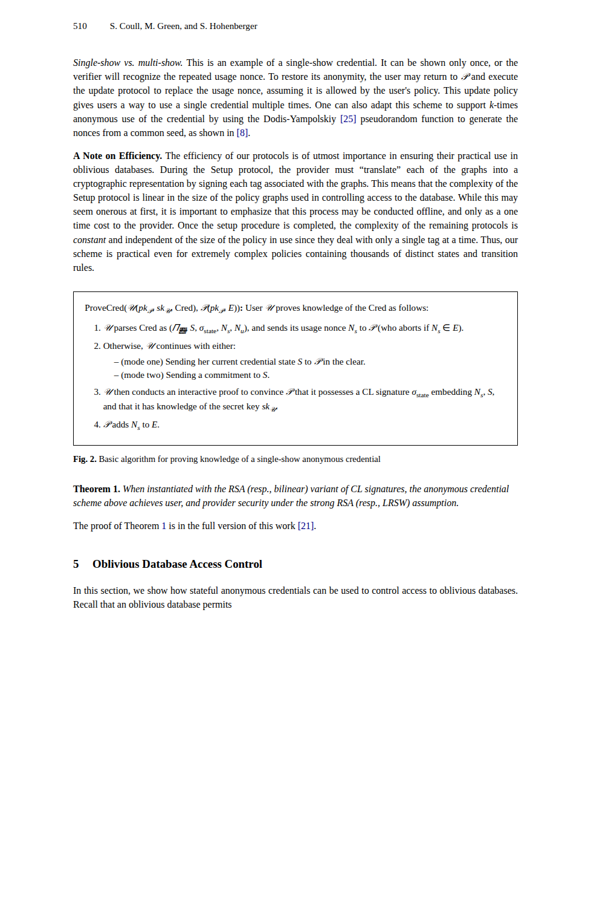510 S. Coull, M. Green, and S. Hohenberger
Single-show vs. multi-show. This is an example of a single-show credential. It can be shown only once, or the verifier will recognize the repeated usage nonce. To restore its anonymity, the user may return to 𝒫 and execute the update protocol to replace the usage nonce, assuming it is allowed by the user's policy. This update policy gives users a way to use a single credential multiple times. One can also adapt this scheme to support k-times anonymous use of the credential by using the Dodis-Yampolskiy [25] pseudorandom function to generate the nonces from a common seed, as shown in [8].
A Note on Efficiency. The efficiency of our protocols is of utmost importance in ensuring their practical use in oblivious databases. During the Setup protocol, the provider must “translate” each of the graphs into a cryptographic representation by signing each tag associated with the graphs. This means that the complexity of the Setup protocol is linear in the size of the policy graphs used in controlling access to the database. While this may seem onerous at first, it is important to emphasize that this process may be conducted offline, and only as a one time cost to the provider. Once the setup procedure is completed, the complexity of the remaining protocols is constant and independent of the size of the policy in use since they deal with only a single tag at a time. Thus, our scheme is practical even for extremely complex policies containing thousands of distinct states and transition rules.
ProveCred(𝒰(pk𝒫, sk𝒰, Cred), 𝒫(pk𝒫, E)): User 𝒰 proves knowledge of the Cred as follows:
𝒰 parses Cred as (𝛱𝒠, S, σstate, Ns, Nu), and sends its usage nonce Ns to 𝒫 (who aborts if Ns ∈ E).
Otherwise, 𝒰 continues with either:
(mode one) Sending her current credential state S to 𝒫 in the clear.
(mode two) Sending a commitment to S.
𝒰 then conducts an interactive proof to convince 𝒫 that it possesses a CL signature σstate embedding Ns, S, and that it has knowledge of the secret key sk𝒰.
𝒫 adds Ns to E.
Fig. 2. Basic algorithm for proving knowledge of a single-show anonymous credential
Theorem 1. When instantiated with the RSA (resp., bilinear) variant of CL signatures, the anonymous credential scheme above achieves user, and provider security under the strong RSA (resp., LRSW) assumption.
The proof of Theorem 1 is in the full version of this work [21].
5 Oblivious Database Access Control
In this section, we show how stateful anonymous credentials can be used to control access to oblivious databases. Recall that an oblivious database permits